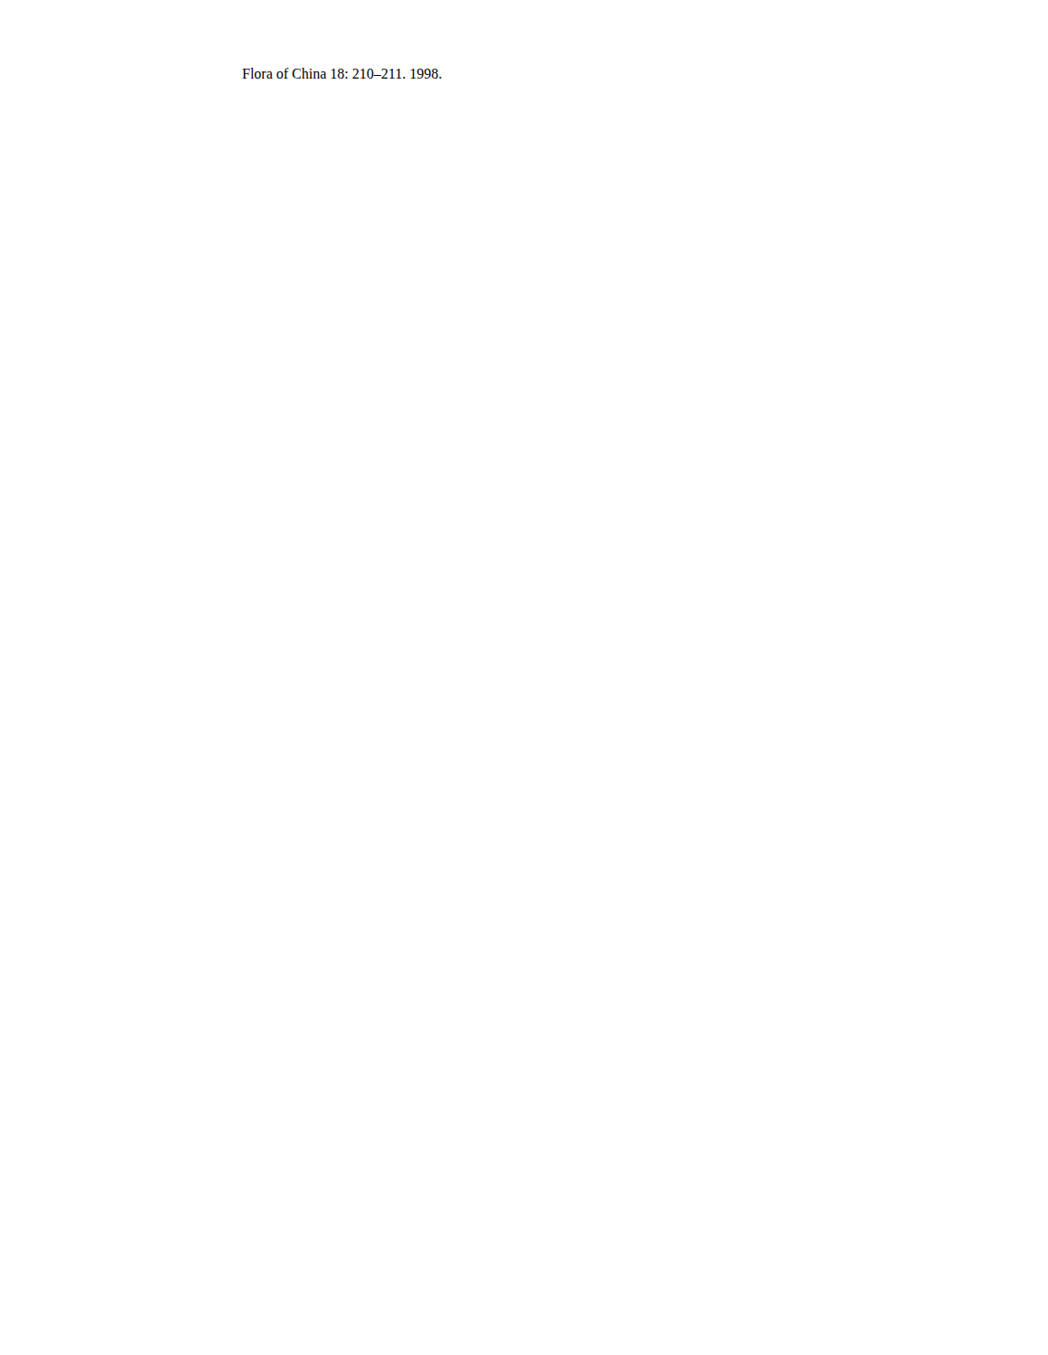Flora of China 18: 210–211. 1998.